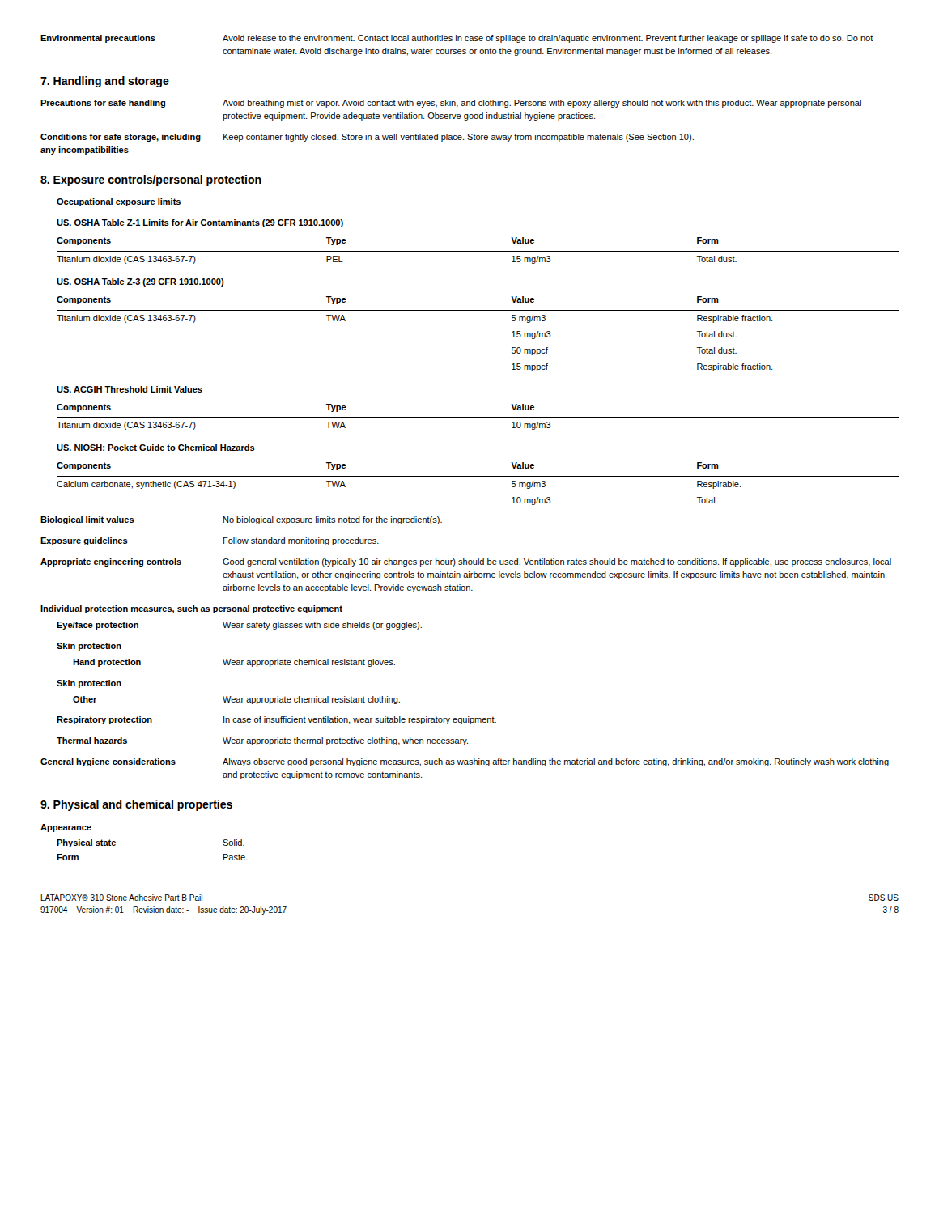Environmental precautions
Avoid release to the environment. Contact local authorities in case of spillage to drain/aquatic environment. Prevent further leakage or spillage if safe to do so. Do not contaminate water. Avoid discharge into drains, water courses or onto the ground. Environmental manager must be informed of all releases.
7. Handling and storage
Precautions for safe handling
Avoid breathing mist or vapor. Avoid contact with eyes, skin, and clothing. Persons with epoxy allergy should not work with this product. Wear appropriate personal protective equipment. Provide adequate ventilation. Observe good industrial hygiene practices.
Conditions for safe storage, including any incompatibilities
Keep container tightly closed. Store in a well-ventilated place. Store away from incompatible materials (See Section 10).
8. Exposure controls/personal protection
Occupational exposure limits
US. OSHA Table Z-1 Limits for Air Contaminants (29 CFR 1910.1000)
| Components | Type | Value | Form |
| --- | --- | --- | --- |
| Titanium dioxide (CAS 13463-67-7) | PEL | 15 mg/m3 | Total dust. |
US. OSHA Table Z-3 (29 CFR 1910.1000)
| Components | Type | Value | Form |
| --- | --- | --- | --- |
| Titanium dioxide (CAS 13463-67-7) | TWA | 5 mg/m3 | Respirable fraction. |
| | | 15 mg/m3 | Total dust. |
| | | 50 mppcf | Total dust. |
| | | 15 mppcf | Respirable fraction. |
US. ACGIH Threshold Limit Values
| Components | Type | Value | |
| --- | --- | --- | --- |
| Titanium dioxide (CAS 13463-67-7) | TWA | 10 mg/m3 | |
US. NIOSH: Pocket Guide to Chemical Hazards
| Components | Type | Value | Form |
| --- | --- | --- | --- |
| Calcium carbonate, synthetic (CAS 471-34-1) | TWA | 5 mg/m3 | Respirable. |
| | | 10 mg/m3 | Total |
Biological limit values
No biological exposure limits noted for the ingredient(s).
Exposure guidelines
Follow standard monitoring procedures.
Appropriate engineering controls
Good general ventilation (typically 10 air changes per hour) should be used. Ventilation rates should be matched to conditions. If applicable, use process enclosures, local exhaust ventilation, or other engineering controls to maintain airborne levels below recommended exposure limits. If exposure limits have not been established, maintain airborne levels to an acceptable level. Provide eyewash station.
Individual protection measures, such as personal protective equipment
Eye/face protection
Wear safety glasses with side shields (or goggles).
Skin protection
Hand protection
Wear appropriate chemical resistant gloves.
Skin protection
Other
Wear appropriate chemical resistant clothing.
Respiratory protection
In case of insufficient ventilation, wear suitable respiratory equipment.
Thermal hazards
Wear appropriate thermal protective clothing, when necessary.
General hygiene considerations
Always observe good personal hygiene measures, such as washing after handling the material and before eating, drinking, and/or smoking. Routinely wash work clothing and protective equipment to remove contaminants.
9. Physical and chemical properties
Appearance
Physical state
Solid.
Form
Paste.
LATAPOXY® 310 Stone Adhesive Part B Pail
SDS US
917004 Version #: 01 Revision date: - Issue date: 20-July-2017
3 / 8